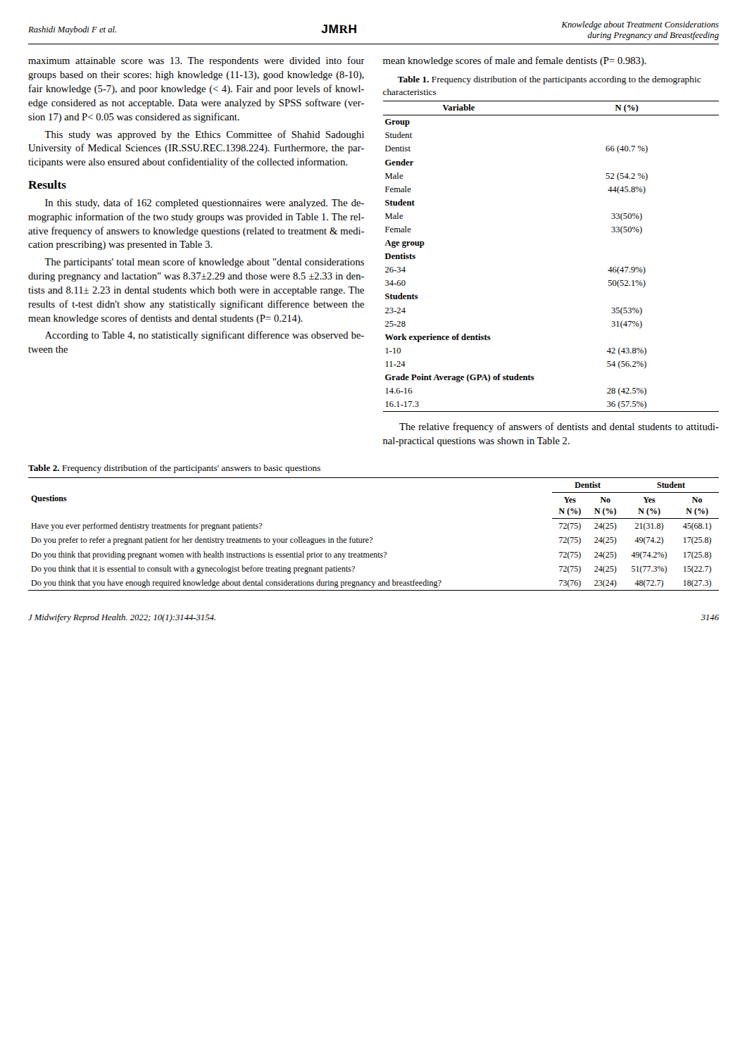Rashidi Maybodi F et al.
JMRH
Knowledge about Treatment Considerations
during Pregnancy and Breastfeeding
maximum attainable score was 13. The respondents were divided into four groups based on their scores: high knowledge (11-13), good knowledge (8-10), fair knowledge (5-7), and poor knowledge (< 4). Fair and poor levels of knowledge considered as not acceptable. Data were analyzed by SPSS software (version 17) and P< 0.05 was considered as significant.
This study was approved by the Ethics Committee of Shahid Sadoughi University of Medical Sciences (IR.SSU.REC.1398.224). Furthermore, the participants were also ensured about confidentiality of the collected information.
Results
In this study, data of 162 completed questionnaires were analyzed. The demographic information of the two study groups was provided in Table 1. The relative frequency of answers to knowledge questions (related to treatment & medication prescribing) was presented in Table 3.
The participants' total mean score of knowledge about "dental considerations during pregnancy and lactation" was 8.37±2.29 and those were 8.5 ±2.33 in dentists and 8.11± 2.23 in dental students which both were in acceptable range. The results of t-test didn't show any statistically significant difference between the mean knowledge scores of dentists and dental students (P= 0.214).
According to Table 4, no statistically significant difference was observed between the
mean knowledge scores of male and female dentists (P= 0.983).
Table 1. Frequency distribution of the participants according to the demographic characteristics
| Variable | N (%) |
| --- | --- |
| Group |
| Student | |
| Dentist | 66 (40.7 %) |
| Gender |
| Male | 52 (54.2 %) |
| Female | 44(45.8%) |
| Student |
| Male | 33(50%) |
| Female | 33(50%) |
| Age group |
| Dentists |
| 26-34 | 46(47.9%) |
| 34-60 | 50(52.1%) |
| Students |
| 23-24 | 35(53%) |
| 25-28 | 31(47%) |
| Work experience of dentists |
| 1-10 | 42 (43.8%) |
| 11-24 | 54 (56.2%) |
| Grade Point Average (GPA) of students |
| 14.6-16 | 28 (42.5%) |
| 16.1-17.3 | 36 (57.5%) |
The relative frequency of answers of dentists and dental students to attitudinal-practical questions was shown in Table 2.
Table 2. Frequency distribution of the participants' answers to basic questions
| Questions | Dentist | Student |
| --- | --- | --- |
| Yes N (%) | No N (%) | Yes N (%) | No N (%) |
| Have you ever performed dentistry treatments for pregnant patients? | 72(75) | 24(25) | 21(31.8) | 45(68.1) |
| Do you prefer to refer a pregnant patient for her dentistry treatments to your colleagues in the future? | 72(75) | 24(25) | 49(74.2) | 17(25.8) |
| Do you think that providing pregnant women with health instructions is essential prior to any treatments? | 72(75) | 24(25) | 49(74.2%) | 17(25.8) |
| Do you think that it is essential to consult with a gynecologist before treating pregnant patients? | 72(75) | 24(25) | 51(77.3%) | 15(22.7) |
| Do you think that you have enough required knowledge about dental considerations during pregnancy and breastfeeding? | 73(76) | 23(24) | 48(72.7) | 18(27.3) |
J Midwifery Reprod Health. 2022; 10(1):3144-3154.
3146